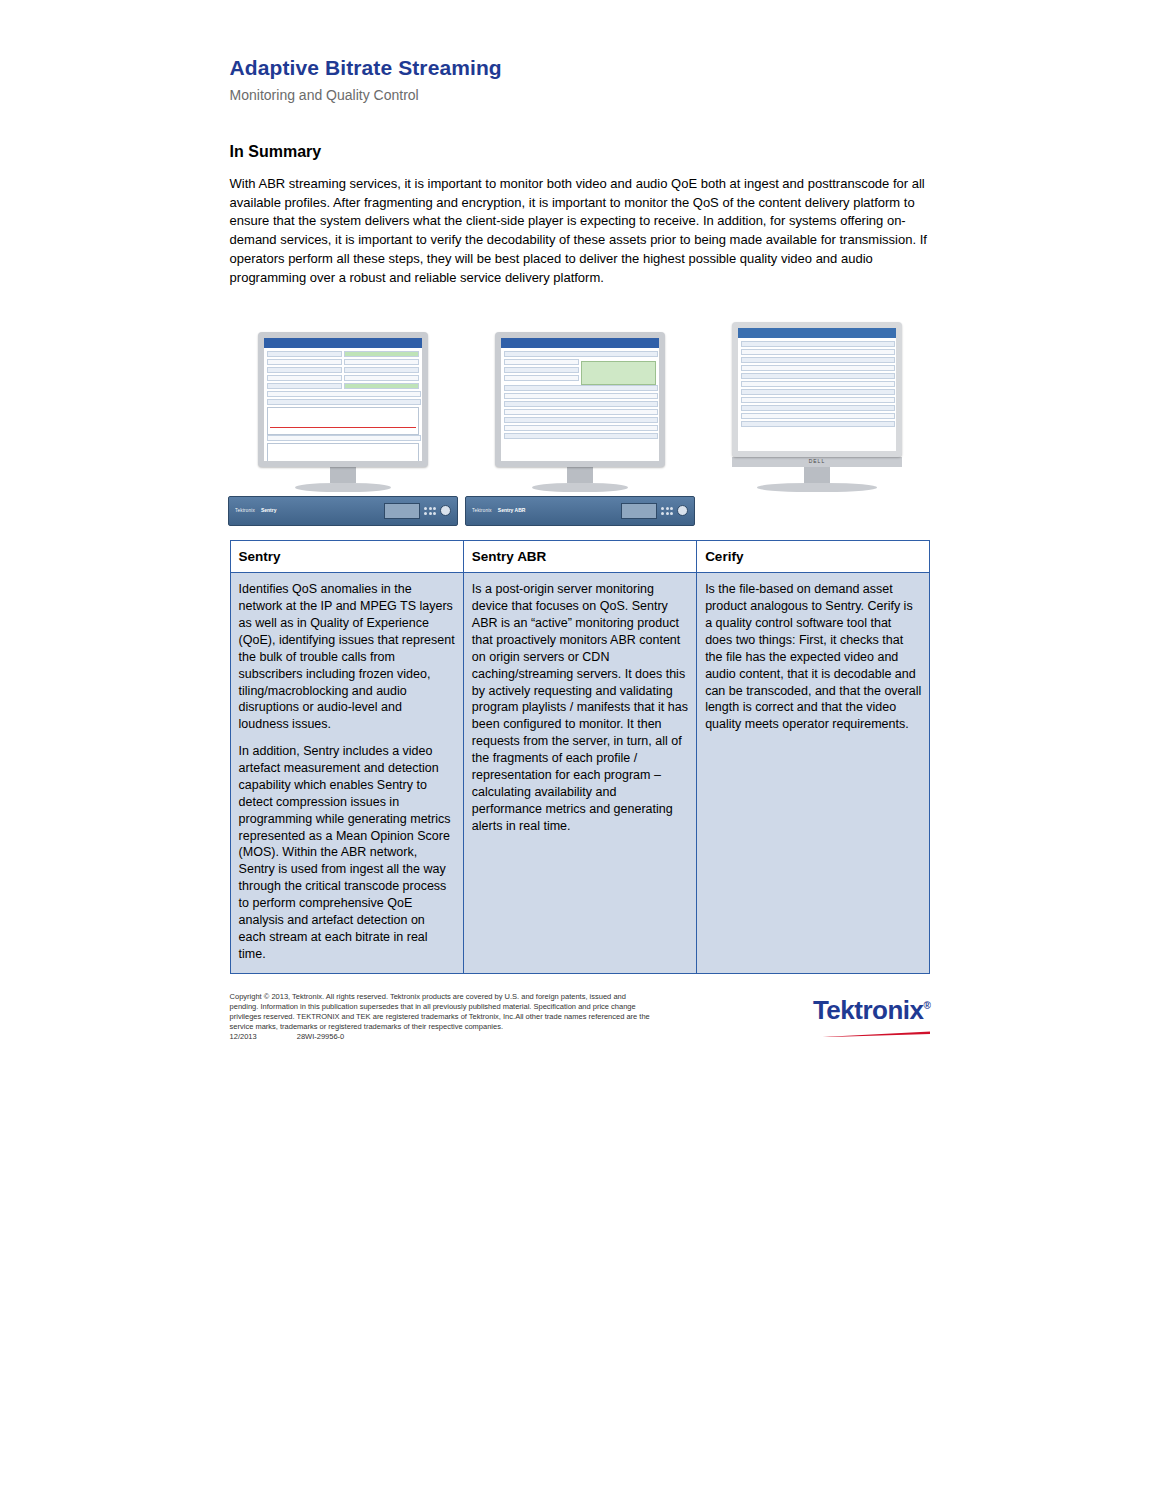Adaptive Bitrate Streaming
Monitoring and Quality Control
In Summary
With ABR streaming services, it is important to monitor both video and audio QoE both at ingest and posttranscode for all available profiles. After fragmenting and encryption, it is important to monitor the QoS of the content delivery platform to ensure that the system delivers what the client-side player is expecting to receive. In addition, for systems offering on-demand services, it is important to verify the decodability of these assets prior to being made available for transmission. If operators perform all these steps, they will be best placed to deliver the highest possible quality video and audio programming over a robust and reliable service delivery platform.
Tektronix Sentry
Tektronix Sentry ABR
DELL
| Sentry | Sentry ABR | Cerify |
| --- | --- | --- |
| Identifies QoS anomalies in the network at the IP and MPEG TS layers as well as in Quality of Experience (QoE), identifying issues that represent the bulk of trouble calls from subscribers including frozen video, tiling/macroblocking and audio disruptions or audio-level and loudness issues. In addition, Sentry includes a video artefact measurement and detection capability which enables Sentry to detect compression issues in programming while generating metrics represented as a Mean Opinion Score (MOS). Within the ABR network, Sentry is used from ingest all the way through the critical transcode process to perform comprehensive QoE analysis and artefact detection on each stream at each bitrate in real time. | Is a post-origin server monitoring device that focuses on QoS. Sentry ABR is an “active” monitoring product that proactively monitors ABR content on origin servers or CDN caching/streaming servers. It does this by actively requesting and validating program playlists / manifests that it has been configured to monitor. It then requests from the server, in turn, all of the fragments of each profile / representation for each program – calculating availability and performance metrics and generating alerts in real time. | Is the file-based on demand asset product analogous to Sentry. Cerify is a quality control software tool that does two things: First, it checks that the file has the expected video and audio content, that it is decodable and can be transcoded, and that the overall length is correct and that the video quality meets operator requirements. |
Copyright © 2013, Tektronix. All rights reserved. Tektronix products are covered by U.S. and foreign patents, issued and
pending. Information in this publication supersedes that in all previously published material. Specification and price change
privileges reserved. TEKTRONIX and TEK are registered trademarks of Tektronix, Inc.All other trade names referenced are the
service marks, trademarks or registered trademarks of their respective companies.
12/2013 28WI-29956-0
Tektronix®